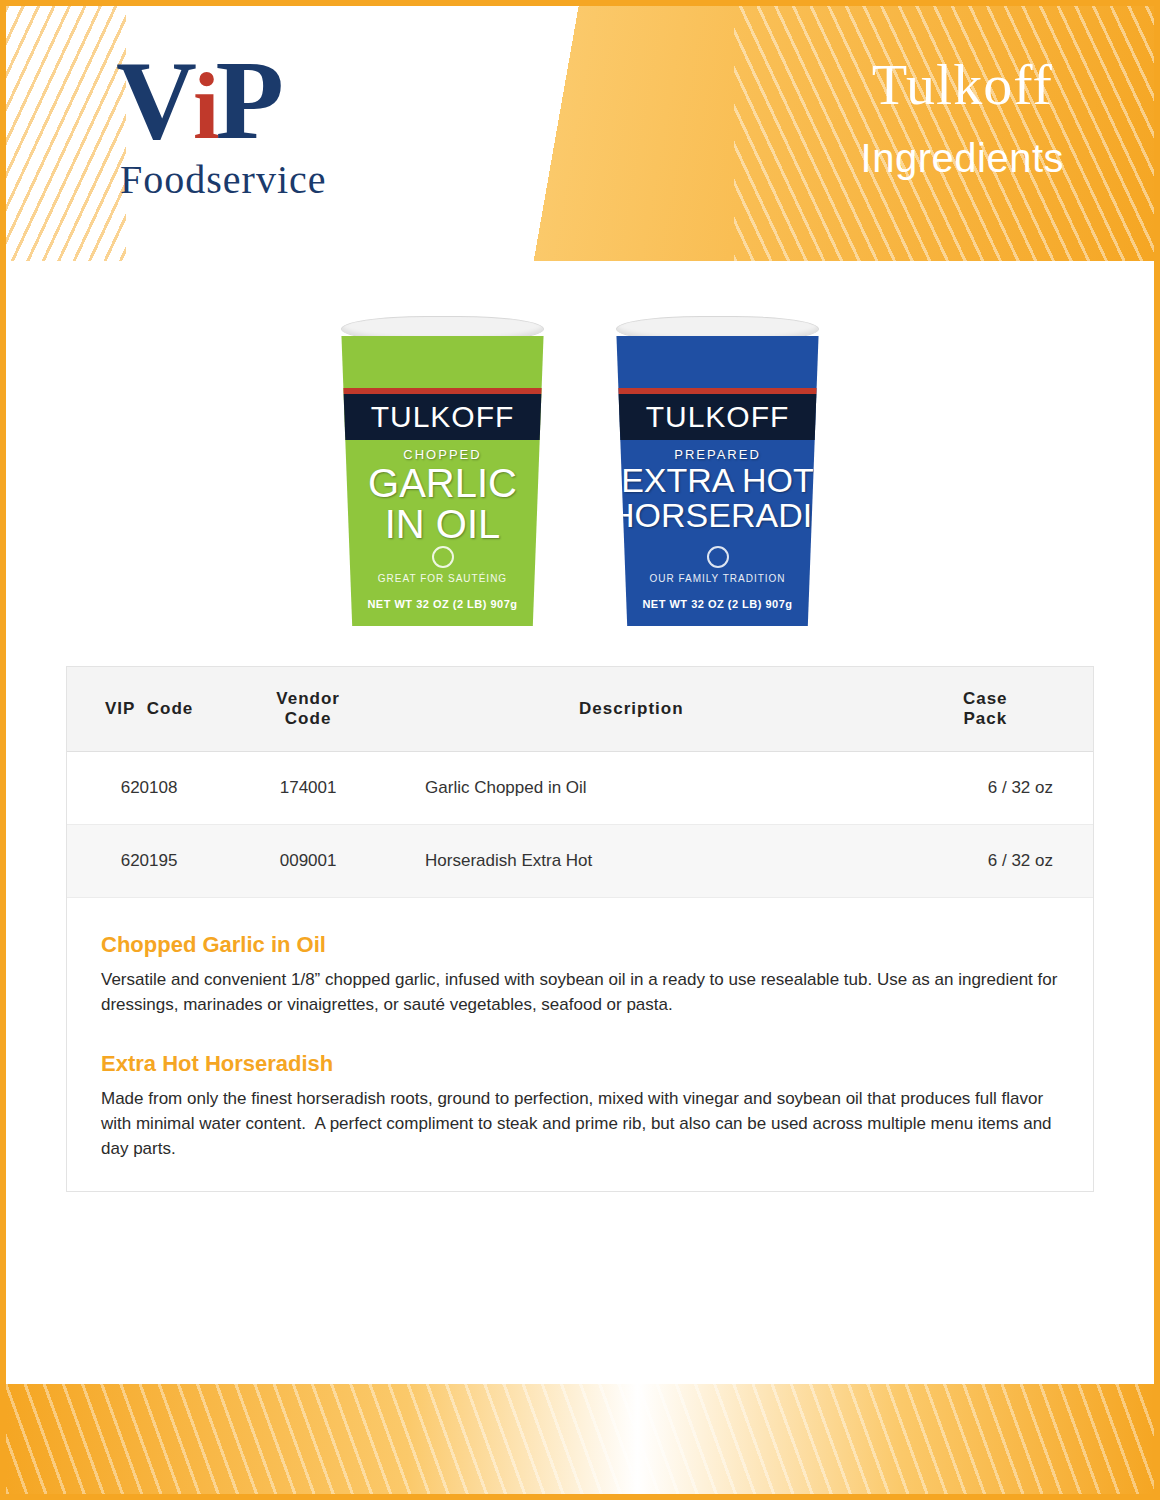Vi P
Foodservice
Tulkoff
Ingredients
TULKOFF
CHOPPED GARLIC
IN OIL
Great for sautéing
NET WT 32 OZ (2 LB) 907g
TULKOFF
PREPARED EXTRA HOT
HORSERADISH
Our family tradition
NET WT 32 OZ (2 LB) 907g
| VIP Code | Vendor Code | Description | Case Pack |
| --- | --- | --- | --- |
| 620108 | 174001 | Garlic Chopped in Oil | 6 / 32 oz |
| 620195 | 009001 | Horseradish Extra Hot | 6 / 32 oz |
Chopped Garlic in Oil
Versatile and convenient 1/8” chopped garlic, infused with soybean oil in a ready to use resealable tub. Use as an ingredient for dressings, marinades or vinaigrettes, or sauté vegetables, seafood or pasta.
Extra Hot Horseradish
Made from only the finest horseradish roots, ground to perfection, mixed with vinegar and soybean oil that produces full flavor with minimal water content. A perfect compliment to steak and prime rib, but also can be used across multiple menu items and day parts.